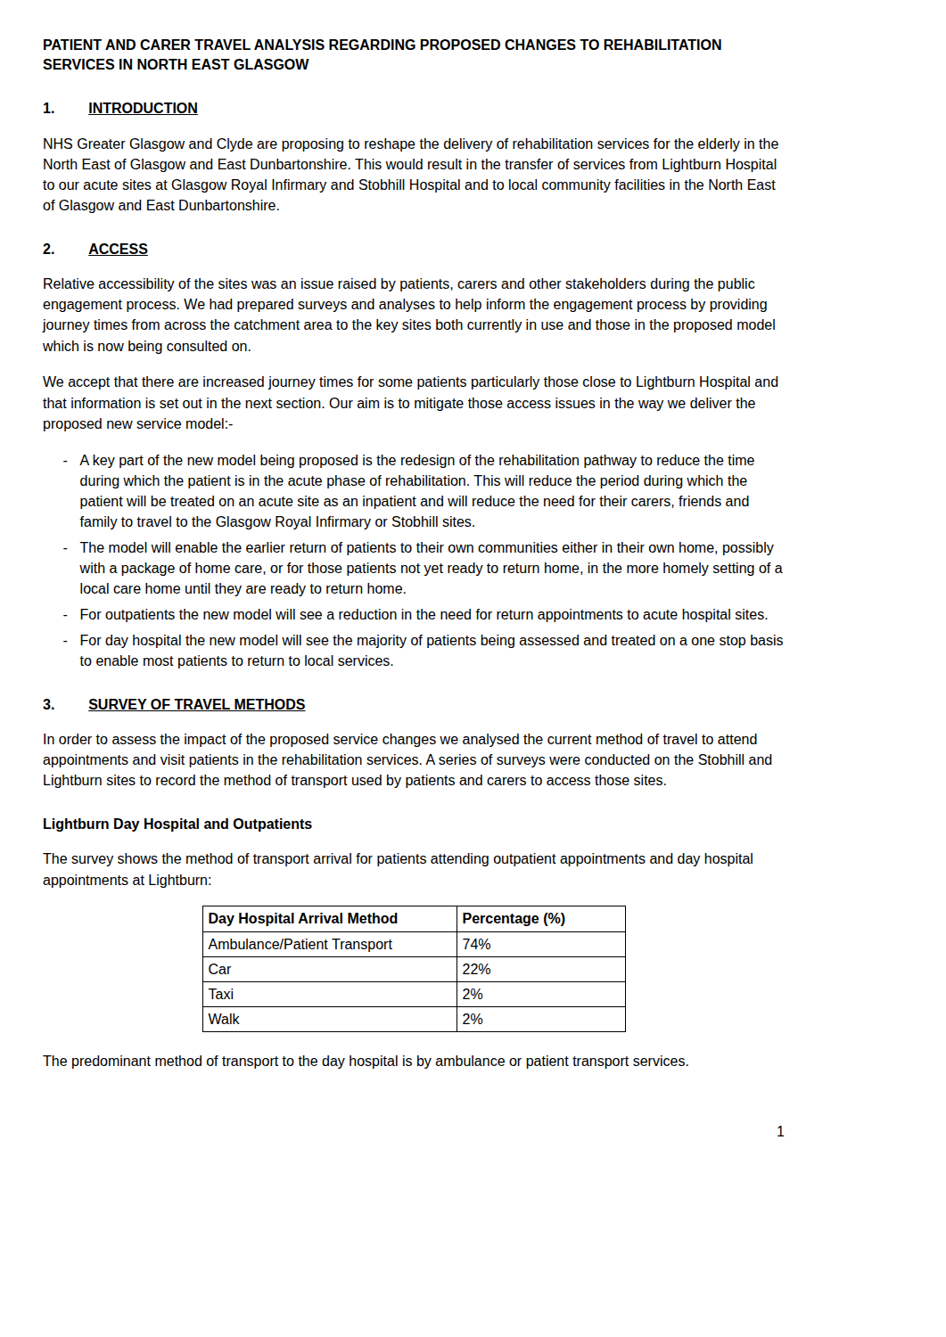Patient and Carer Travel Analysis Regarding Proposed Changes to Rehabilitation Services in North East Glasgow
1. Introduction
NHS Greater Glasgow and Clyde are proposing to reshape the delivery of rehabilitation services for the elderly in the North East of Glasgow and East Dunbartonshire. This would result in the transfer of services from Lightburn Hospital to our acute sites at Glasgow Royal Infirmary and Stobhill Hospital and to local community facilities in the North East of Glasgow and East Dunbartonshire.
2. Access
Relative accessibility of the sites was an issue raised by patients, carers and other stakeholders during the public engagement process. We had prepared surveys and analyses to help inform the engagement process by providing journey times from across the catchment area to the key sites both currently in use and those in the proposed model which is now being consulted on.
We accept that there are increased journey times for some patients particularly those close to Lightburn Hospital and that information is set out in the next section. Our aim is to mitigate those access issues in the way we deliver the proposed new service model:-
A key part of the new model being proposed is the redesign of the rehabilitation pathway to reduce the time during which the patient is in the acute phase of rehabilitation. This will reduce the period during which the patient will be treated on an acute site as an inpatient and will reduce the need for their carers, friends and family to travel to the Glasgow Royal Infirmary or Stobhill sites.
The model will enable the earlier return of patients to their own communities either in their own home, possibly with a package of home care, or for those patients not yet ready to return home, in the more homely setting of a local care home until they are ready to return home.
For outpatients the new model will see a reduction in the need for return appointments to acute hospital sites.
For day hospital the new model will see the majority of patients being assessed and treated on a one stop basis to enable most patients to return to local services.
3. Survey of Travel Methods
In order to assess the impact of the proposed service changes we analysed the current method of travel to attend appointments and visit patients in the rehabilitation services. A series of surveys were conducted on the Stobhill and Lightburn sites to record the method of transport used by patients and carers to access those sites.
Lightburn Day Hospital and Outpatients
The survey shows the method of transport arrival for patients attending outpatient appointments and day hospital appointments at Lightburn:
| Day Hospital Arrival Method | Percentage (%) |
| --- | --- |
| Ambulance/Patient Transport | 74% |
| Car | 22% |
| Taxi | 2% |
| Walk | 2% |
The predominant method of transport to the day hospital is by ambulance or patient transport services.
1